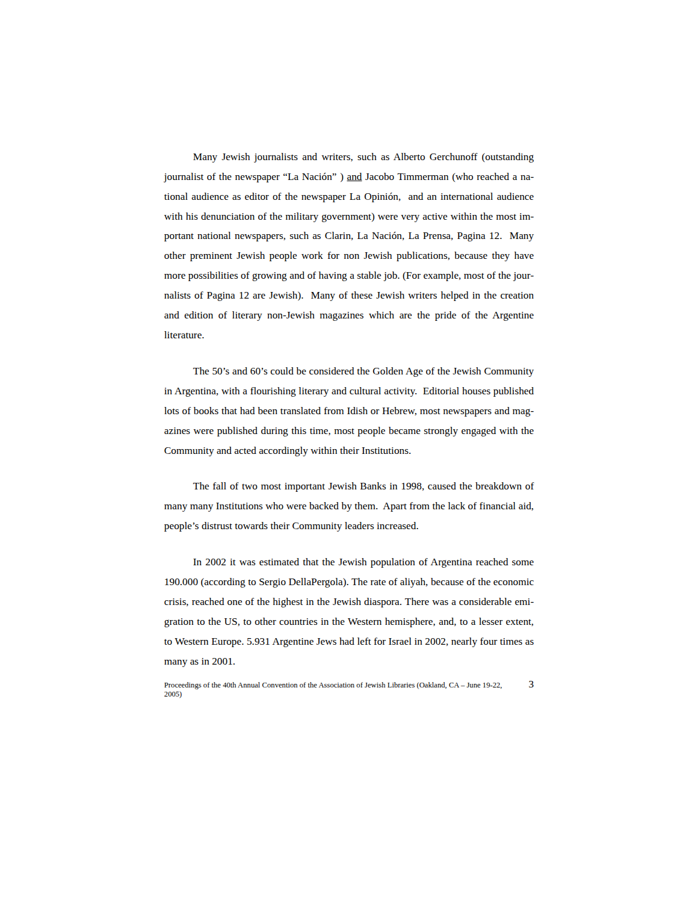Many Jewish journalists and writers, such as Alberto Gerchunoff (outstanding journalist of the newspaper “La Nación” ) and Jacobo Timmerman (who reached a national audience as editor of the newspaper La Opinión, and an international audience with his denunciation of the military government) were very active within the most important national newspapers, such as Clarin, La Nación, La Prensa, Pagina 12. Many other preminent Jewish people work for non Jewish publications, because they have more possibilities of growing and of having a stable job. (For example, most of the journalists of Pagina 12 are Jewish). Many of these Jewish writers helped in the creation and edition of literary non-Jewish magazines which are the pride of the Argentine literature.
The 50’s and 60’s could be considered the Golden Age of the Jewish Community in Argentina, with a flourishing literary and cultural activity. Editorial houses published lots of books that had been translated from Idish or Hebrew, most newspapers and magazines were published during this time, most people became strongly engaged with the Community and acted accordingly within their Institutions.
The fall of two most important Jewish Banks in 1998, caused the breakdown of many many Institutions who were backed by them. Apart from the lack of financial aid, people’s distrust towards their Community leaders increased.
In 2002 it was estimated that the Jewish population of Argentina reached some 190.000 (according to Sergio DellaPergola). The rate of aliyah, because of the economic crisis, reached one of the highest in the Jewish diaspora. There was a considerable emigration to the US, to other countries in the Western hemisphere, and, to a lesser extent, to Western Europe. 5.931 Argentine Jews had left for Israel in 2002, nearly four times as many as in 2001.
Proceedings of the 40th Annual Convention of the Association of Jewish Libraries (Oakland, CA – June 19-22, 2005) 3